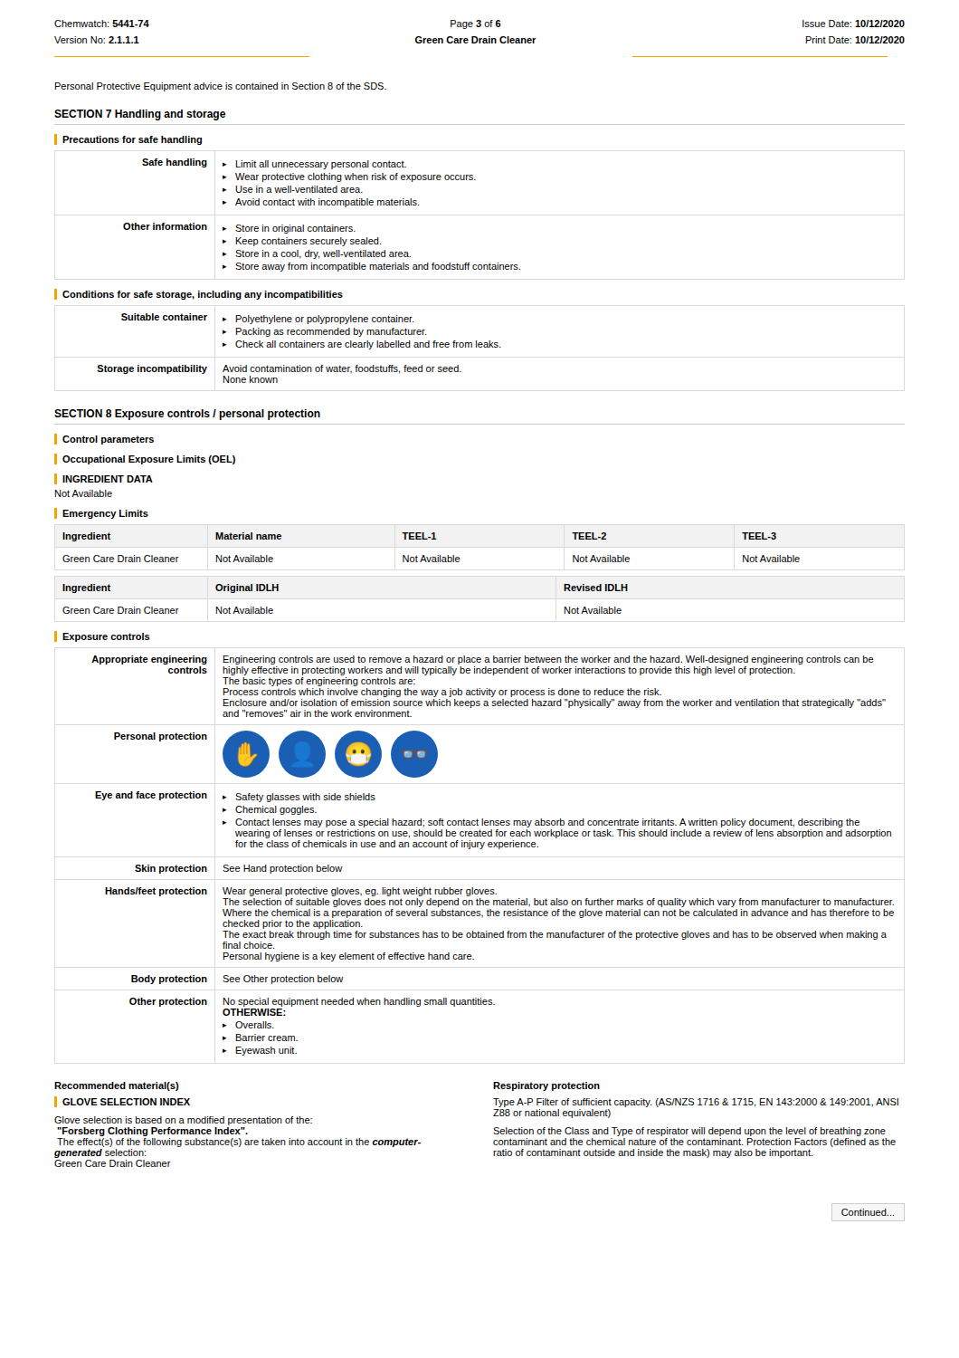Chemwatch: 5441-74
Version No: 2.1.1.1
Page 3 of 6
Green Care Drain Cleaner
Issue Date: 10/12/2020
Print Date: 10/12/2020
Personal Protective Equipment advice is contained in Section 8 of the SDS.
SECTION 7 Handling and storage
Precautions for safe handling
| Safe handling | Limit all unnecessary personal contact. Wear protective clothing when risk of exposure occurs. Use in a well-ventilated area. Avoid contact with incompatible materials. |
| Other information | Store in original containers. Keep containers securely sealed. Store in a cool, dry, well-ventilated area. Store away from incompatible materials and foodstuff containers. |
Conditions for safe storage, including any incompatibilities
| Suitable container | Polyethylene or polypropylene container. Packing as recommended by manufacturer. Check all containers are clearly labelled and free from leaks. |
| Storage incompatibility | Avoid contamination of water, foodstuffs, feed or seed. None known |
SECTION 8 Exposure controls / personal protection
Control parameters
Occupational Exposure Limits (OEL)
INGREDIENT DATA
Not Available
Emergency Limits
| Ingredient | Material name | TEEL-1 | TEEL-2 | TEEL-3 |
| --- | --- | --- | --- | --- |
| Green Care Drain Cleaner | Not Available | Not Available | Not Available | Not Available |
| Ingredient | Original IDLH | Revised IDLH |
| --- | --- | --- |
| Green Care Drain Cleaner | Not Available | Not Available |
Exposure controls
| Appropriate engineering controls | Engineering controls are used to remove a hazard or place a barrier between the worker and the hazard. Well-designed engineering controls can be highly effective in protecting workers and will typically be independent of worker interactions to provide this high level of protection. The basic types of engineering controls are: Process controls which involve changing the way a job activity or process is done to reduce the risk. Enclosure and/or isolation of emission source which keeps a selected hazard "physically" away from the worker and ventilation that strategically "adds" and "removes" air in the work environment. |
| Personal protection | ✋ 👤 😷 👓 |
| Eye and face protection | Safety glasses with side shields Chemical goggles. Contact lenses may pose a special hazard; soft contact lenses may absorb and concentrate irritants. A written policy document, describing the wearing of lenses or restrictions on use, should be created for each workplace or task. This should include a review of lens absorption and adsorption for the class of chemicals in use and an account of injury experience. |
| Skin protection | See Hand protection below |
| Hands/feet protection | Wear general protective gloves, eg. light weight rubber gloves. The selection of suitable gloves does not only depend on the material, but also on further marks of quality which vary from manufacturer to manufacturer. Where the chemical is a preparation of several substances, the resistance of the glove material can not be calculated in advance and has therefore to be checked prior to the application. The exact break through time for substances has to be obtained from the manufacturer of the protective gloves and has to be observed when making a final choice. Personal hygiene is a key element of effective hand care. |
| Body protection | See Other protection below |
| Other protection | No special equipment needed when handling small quantities. OTHERWISE: Overalls. Barrier cream. Eyewash unit. |
Recommended material(s)
GLOVE SELECTION INDEX
Glove selection is based on a modified presentation of the:
"Forsberg Clothing Performance Index".
The effect(s) of the following substance(s) are taken into account in the computer-generated selection:
Green Care Drain Cleaner
Respiratory protection
Type A-P Filter of sufficient capacity. (AS/NZS 1716 & 1715, EN 143:2000 & 149:2001, ANSI Z88 or national equivalent)
Selection of the Class and Type of respirator will depend upon the level of breathing zone contaminant and the chemical nature of the contaminant. Protection Factors (defined as the ratio of contaminant outside and inside the mask) may also be important.
Continued...